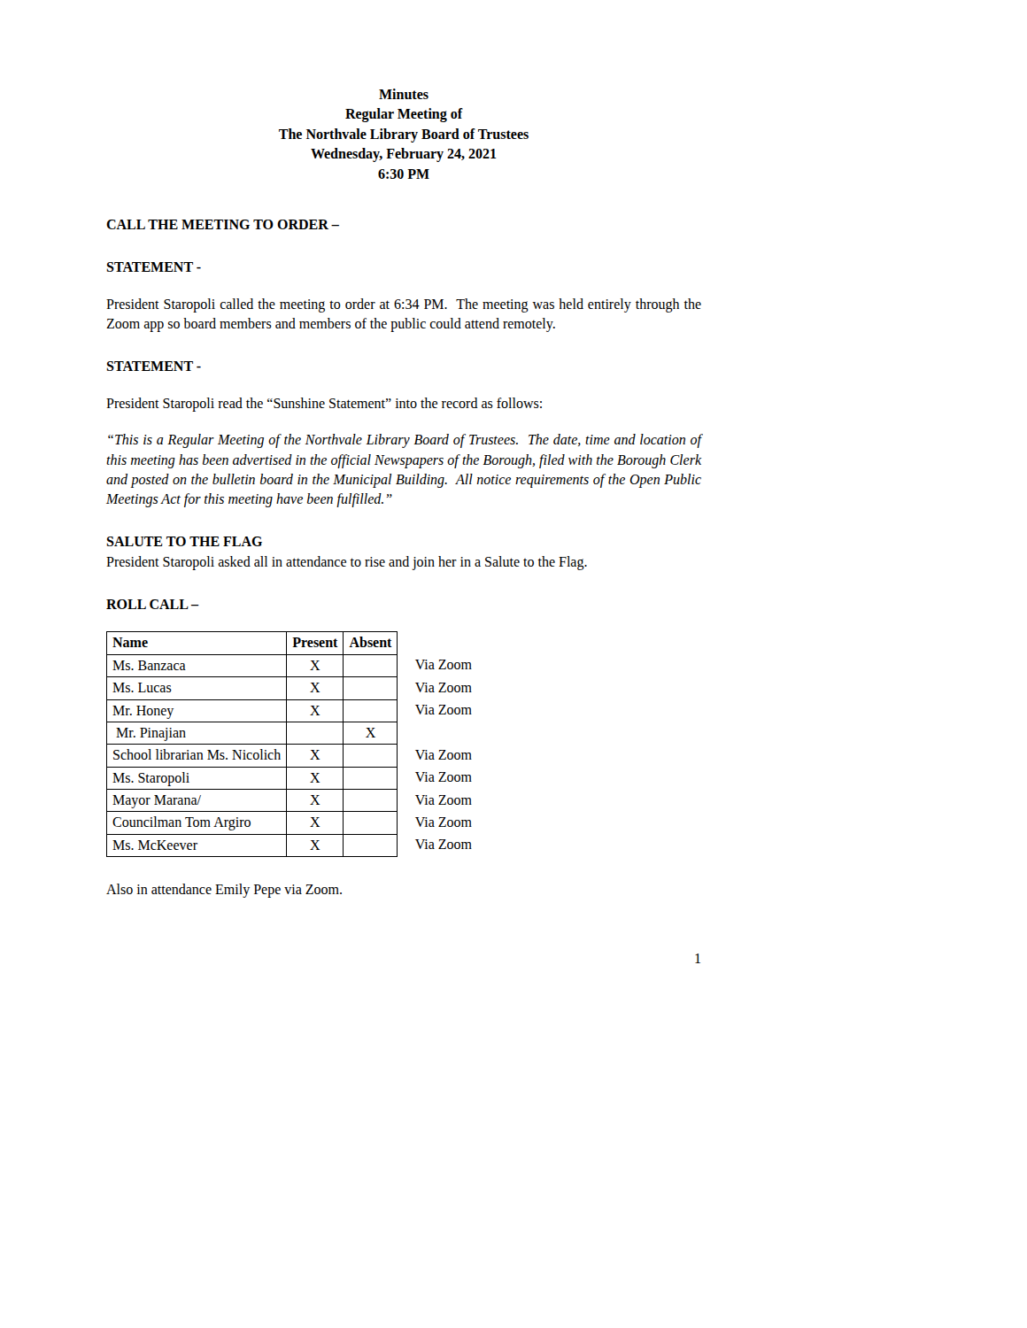Minutes
Regular Meeting of
The Northvale Library Board of Trustees
Wednesday, February 24, 2021
6:30 PM
CALL THE MEETING TO ORDER –
STATEMENT -
President Staropoli called the meeting to order at 6:34 PM. The meeting was held entirely through the Zoom app so board members and members of the public could attend remotely.
STATEMENT -
President Staropoli read the “Sunshine Statement” into the record as follows:
“This is a Regular Meeting of the Northvale Library Board of Trustees. The date, time and location of this meeting has been advertised in the official Newspapers of the Borough, filed with the Borough Clerk and posted on the bulletin board in the Municipal Building. All notice requirements of the Open Public Meetings Act for this meeting have been fulfilled.”
SALUTE TO THE FLAG
President Staropoli asked all in attendance to rise and join her in a Salute to the Flag.
ROLL CALL –
| Name | Present | Absent | |
| Ms. Banzaca | X | | Via Zoom |
| Ms. Lucas | X | | Via Zoom |
| Mr. Honey | X | | Via Zoom |
| Mr. Pinajian | | X | |
| School librarian Ms. Nicolich | X | | Via Zoom |
| Ms. Staropoli | X | | Via Zoom |
| Mayor Marana/ | X | | Via Zoom |
| Councilman Tom Argiro | X | | Via Zoom |
| Ms. McKeever | X | | Via Zoom |
Also in attendance Emily Pepe via Zoom.
1